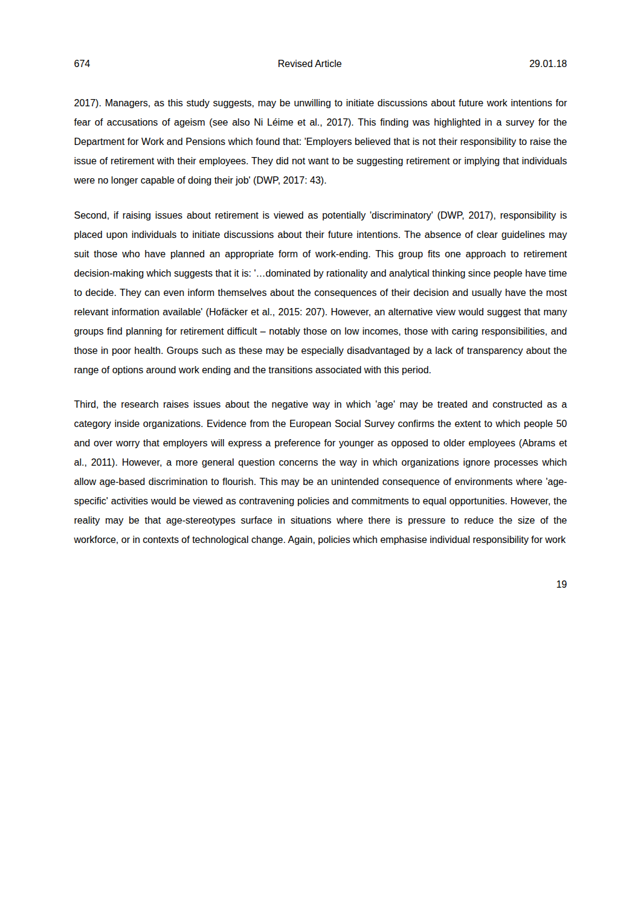674 Revised Article 29.01.18
2017). Managers, as this study suggests, may be unwilling to initiate discussions about future work intentions for fear of accusations of ageism (see also Ni Léime et al., 2017). This finding was highlighted in a survey for the Department for Work and Pensions which found that: 'Employers believed that is not their responsibility to raise the issue of retirement with their employees. They did not want to be suggesting retirement or implying that individuals were no longer capable of doing their job' (DWP, 2017: 43).
Second, if raising issues about retirement is viewed as potentially 'discriminatory' (DWP, 2017), responsibility is placed upon individuals to initiate discussions about their future intentions. The absence of clear guidelines may suit those who have planned an appropriate form of work-ending. This group fits one approach to retirement decision-making which suggests that it is: '…dominated by rationality and analytical thinking since people have time to decide. They can even inform themselves about the consequences of their decision and usually have the most relevant information available' (Hofäcker et al., 2015: 207). However, an alternative view would suggest that many groups find planning for retirement difficult – notably those on low incomes, those with caring responsibilities, and those in poor health. Groups such as these may be especially disadvantaged by a lack of transparency about the range of options around work ending and the transitions associated with this period.
Third, the research raises issues about the negative way in which 'age' may be treated and constructed as a category inside organizations. Evidence from the European Social Survey confirms the extent to which people 50 and over worry that employers will express a preference for younger as opposed to older employees (Abrams et al., 2011). However, a more general question concerns the way in which organizations ignore processes which allow age-based discrimination to flourish. This may be an unintended consequence of environments where 'age-specific' activities would be viewed as contravening policies and commitments to equal opportunities. However, the reality may be that age-stereotypes surface in situations where there is pressure to reduce the size of the workforce, or in contexts of technological change. Again, policies which emphasise individual responsibility for work
19